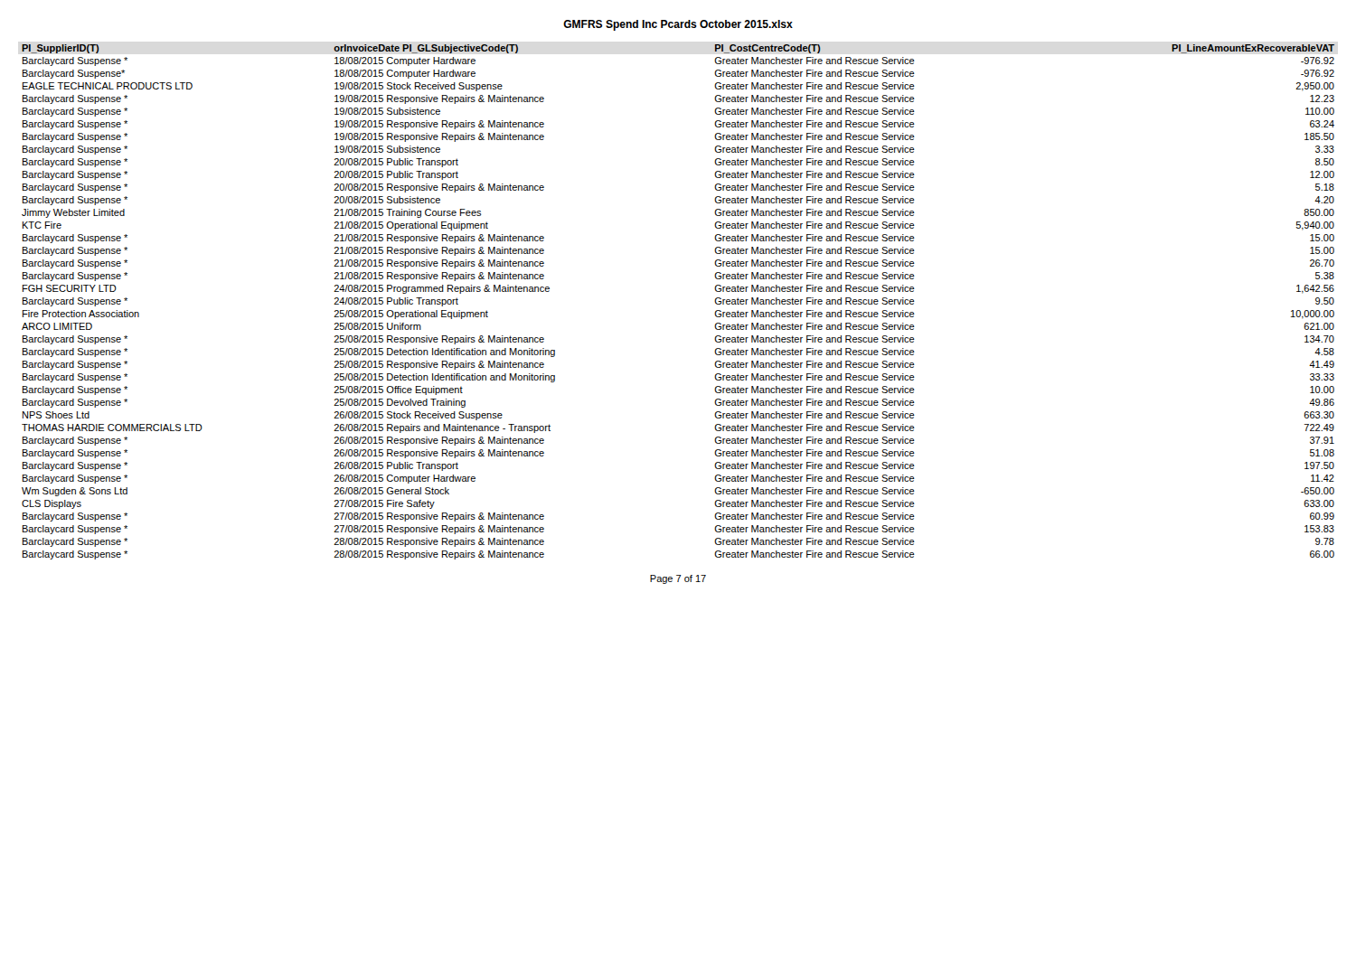GMFRS Spend Inc Pcards October 2015.xlsx
| PI_SupplierID(T) | orInvoiceDate PI_GLSubjectiveCode(T) | PI_CostCentreCode(T) | PI_LineAmountExRecoverableVAT |
| --- | --- | --- | --- |
| Barclaycard Suspense * | 18/08/2015 Computer Hardware | Greater Manchester Fire and Rescue Service | -976.92 |
| Barclaycard Suspense* | 18/08/2015 Computer Hardware | Greater Manchester Fire and Rescue Service | -976.92 |
| EAGLE TECHNICAL PRODUCTS LTD | 19/08/2015 Stock Received Suspense | Greater Manchester Fire and Rescue Service | 2,950.00 |
| Barclaycard Suspense * | 19/08/2015 Responsive Repairs & Maintenance | Greater Manchester Fire and Rescue Service | 12.23 |
| Barclaycard Suspense * | 19/08/2015 Subsistence | Greater Manchester Fire and Rescue Service | 110.00 |
| Barclaycard Suspense * | 19/08/2015 Responsive Repairs & Maintenance | Greater Manchester Fire and Rescue Service | 63.24 |
| Barclaycard Suspense * | 19/08/2015 Responsive Repairs & Maintenance | Greater Manchester Fire and Rescue Service | 185.50 |
| Barclaycard Suspense * | 19/08/2015 Subsistence | Greater Manchester Fire and Rescue Service | 3.33 |
| Barclaycard Suspense * | 20/08/2015 Public Transport | Greater Manchester Fire and Rescue Service | 8.50 |
| Barclaycard Suspense * | 20/08/2015 Public Transport | Greater Manchester Fire and Rescue Service | 12.00 |
| Barclaycard Suspense * | 20/08/2015 Responsive Repairs & Maintenance | Greater Manchester Fire and Rescue Service | 5.18 |
| Barclaycard Suspense * | 20/08/2015 Subsistence | Greater Manchester Fire and Rescue Service | 4.20 |
| Jimmy Webster Limited | 21/08/2015 Training Course Fees | Greater Manchester Fire and Rescue Service | 850.00 |
| KTC Fire | 21/08/2015 Operational Equipment | Greater Manchester Fire and Rescue Service | 5,940.00 |
| Barclaycard Suspense * | 21/08/2015 Responsive Repairs & Maintenance | Greater Manchester Fire and Rescue Service | 15.00 |
| Barclaycard Suspense * | 21/08/2015 Responsive Repairs & Maintenance | Greater Manchester Fire and Rescue Service | 15.00 |
| Barclaycard Suspense * | 21/08/2015 Responsive Repairs & Maintenance | Greater Manchester Fire and Rescue Service | 26.70 |
| Barclaycard Suspense * | 21/08/2015 Responsive Repairs & Maintenance | Greater Manchester Fire and Rescue Service | 5.38 |
| FGH SECURITY LTD | 24/08/2015 Programmed Repairs & Maintenance | Greater Manchester Fire and Rescue Service | 1,642.56 |
| Barclaycard Suspense * | 24/08/2015 Public Transport | Greater Manchester Fire and Rescue Service | 9.50 |
| Fire Protection Association | 25/08/2015 Operational Equipment | Greater Manchester Fire and Rescue Service | 10,000.00 |
| ARCO LIMITED | 25/08/2015 Uniform | Greater Manchester Fire and Rescue Service | 621.00 |
| Barclaycard Suspense * | 25/08/2015 Responsive Repairs & Maintenance | Greater Manchester Fire and Rescue Service | 134.70 |
| Barclaycard Suspense * | 25/08/2015 Detection Identification and Monitoring | Greater Manchester Fire and Rescue Service | 4.58 |
| Barclaycard Suspense * | 25/08/2015 Responsive Repairs & Maintenance | Greater Manchester Fire and Rescue Service | 41.49 |
| Barclaycard Suspense * | 25/08/2015 Detection Identification and Monitoring | Greater Manchester Fire and Rescue Service | 33.33 |
| Barclaycard Suspense * | 25/08/2015 Office Equipment | Greater Manchester Fire and Rescue Service | 10.00 |
| Barclaycard Suspense * | 25/08/2015 Devolved Training | Greater Manchester Fire and Rescue Service | 49.86 |
| NPS Shoes Ltd | 26/08/2015 Stock Received Suspense | Greater Manchester Fire and Rescue Service | 663.30 |
| THOMAS HARDIE COMMERCIALS LTD | 26/08/2015 Repairs and Maintenance - Transport | Greater Manchester Fire and Rescue Service | 722.49 |
| Barclaycard Suspense * | 26/08/2015 Responsive Repairs & Maintenance | Greater Manchester Fire and Rescue Service | 37.91 |
| Barclaycard Suspense * | 26/08/2015 Responsive Repairs & Maintenance | Greater Manchester Fire and Rescue Service | 51.08 |
| Barclaycard Suspense * | 26/08/2015 Public Transport | Greater Manchester Fire and Rescue Service | 197.50 |
| Barclaycard Suspense * | 26/08/2015 Computer Hardware | Greater Manchester Fire and Rescue Service | 11.42 |
| Wm Sugden & Sons Ltd | 26/08/2015 General Stock | Greater Manchester Fire and Rescue Service | -650.00 |
| CLS Displays | 27/08/2015 Fire Safety | Greater Manchester Fire and Rescue Service | 633.00 |
| Barclaycard Suspense * | 27/08/2015 Responsive Repairs & Maintenance | Greater Manchester Fire and Rescue Service | 60.99 |
| Barclaycard Suspense * | 27/08/2015 Responsive Repairs & Maintenance | Greater Manchester Fire and Rescue Service | 153.83 |
| Barclaycard Suspense * | 28/08/2015 Responsive Repairs & Maintenance | Greater Manchester Fire and Rescue Service | 9.78 |
| Barclaycard Suspense * | 28/08/2015 Responsive Repairs & Maintenance | Greater Manchester Fire and Rescue Service | 66.00 |
Page 7 of 17